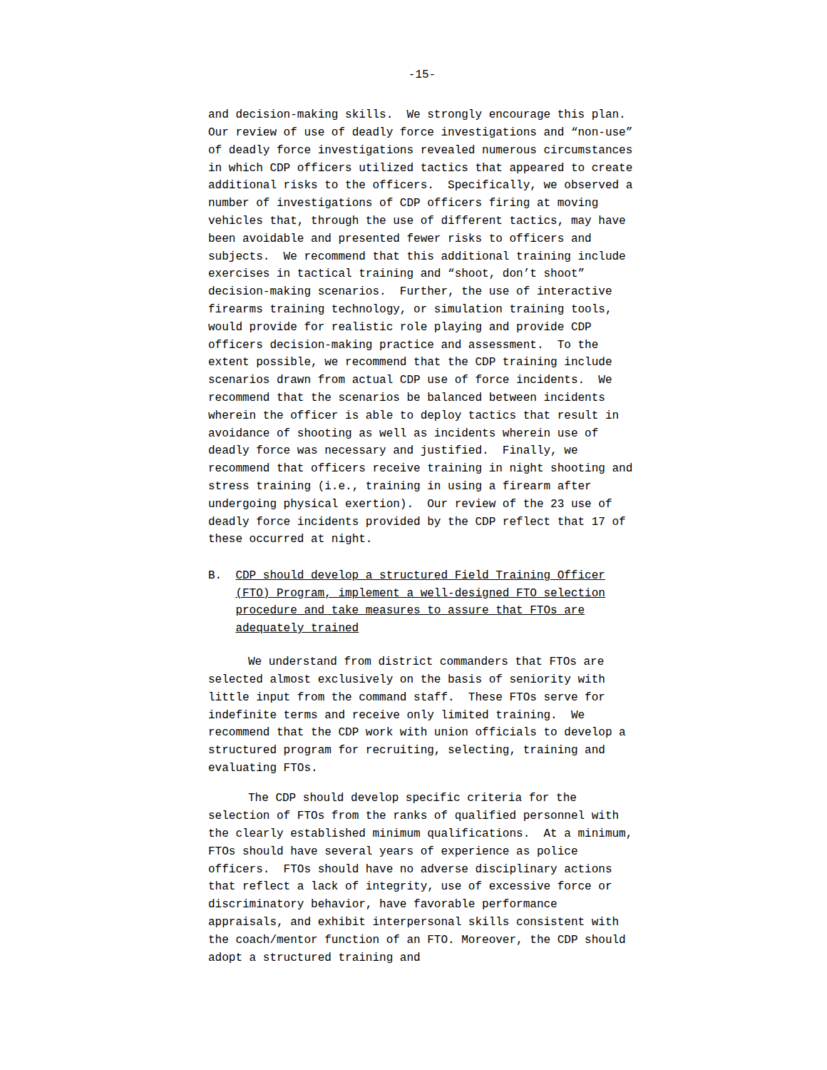-15-
and decision-making skills. We strongly encourage this plan. Our review of use of deadly force investigations and “non-use” of deadly force investigations revealed numerous circumstances in which CDP officers utilized tactics that appeared to create additional risks to the officers. Specifically, we observed a number of investigations of CDP officers firing at moving vehicles that, through the use of different tactics, may have been avoidable and presented fewer risks to officers and subjects. We recommend that this additional training include exercises in tactical training and “shoot, don’t shoot” decision-making scenarios. Further, the use of interactive firearms training technology, or simulation training tools, would provide for realistic role playing and provide CDP officers decision-making practice and assessment. To the extent possible, we recommend that the CDP training include scenarios drawn from actual CDP use of force incidents. We recommend that the scenarios be balanced between incidents wherein the officer is able to deploy tactics that result in avoidance of shooting as well as incidents wherein use of deadly force was necessary and justified. Finally, we recommend that officers receive training in night shooting and stress training (i.e., training in using a firearm after undergoing physical exertion). Our review of the 23 use of deadly force incidents provided by the CDP reflect that 17 of these occurred at night.
B.
CDP should develop a structured Field Training Officer (FTO) Program, implement a well-designed FTO selection procedure and take measures to assure that FTOs are adequately trained
We understand from district commanders that FTOs are selected almost exclusively on the basis of seniority with little input from the command staff. These FTOs serve for indefinite terms and receive only limited training. We recommend that the CDP work with union officials to develop a structured program for recruiting, selecting, training and evaluating FTOs.
The CDP should develop specific criteria for the selection of FTOs from the ranks of qualified personnel with the clearly established minimum qualifications. At a minimum, FTOs should have several years of experience as police officers. FTOs should have no adverse disciplinary actions that reflect a lack of integrity, use of excessive force or discriminatory behavior, have favorable performance appraisals, and exhibit interpersonal skills consistent with the coach/mentor function of an FTO. Moreover, the CDP should adopt a structured training and